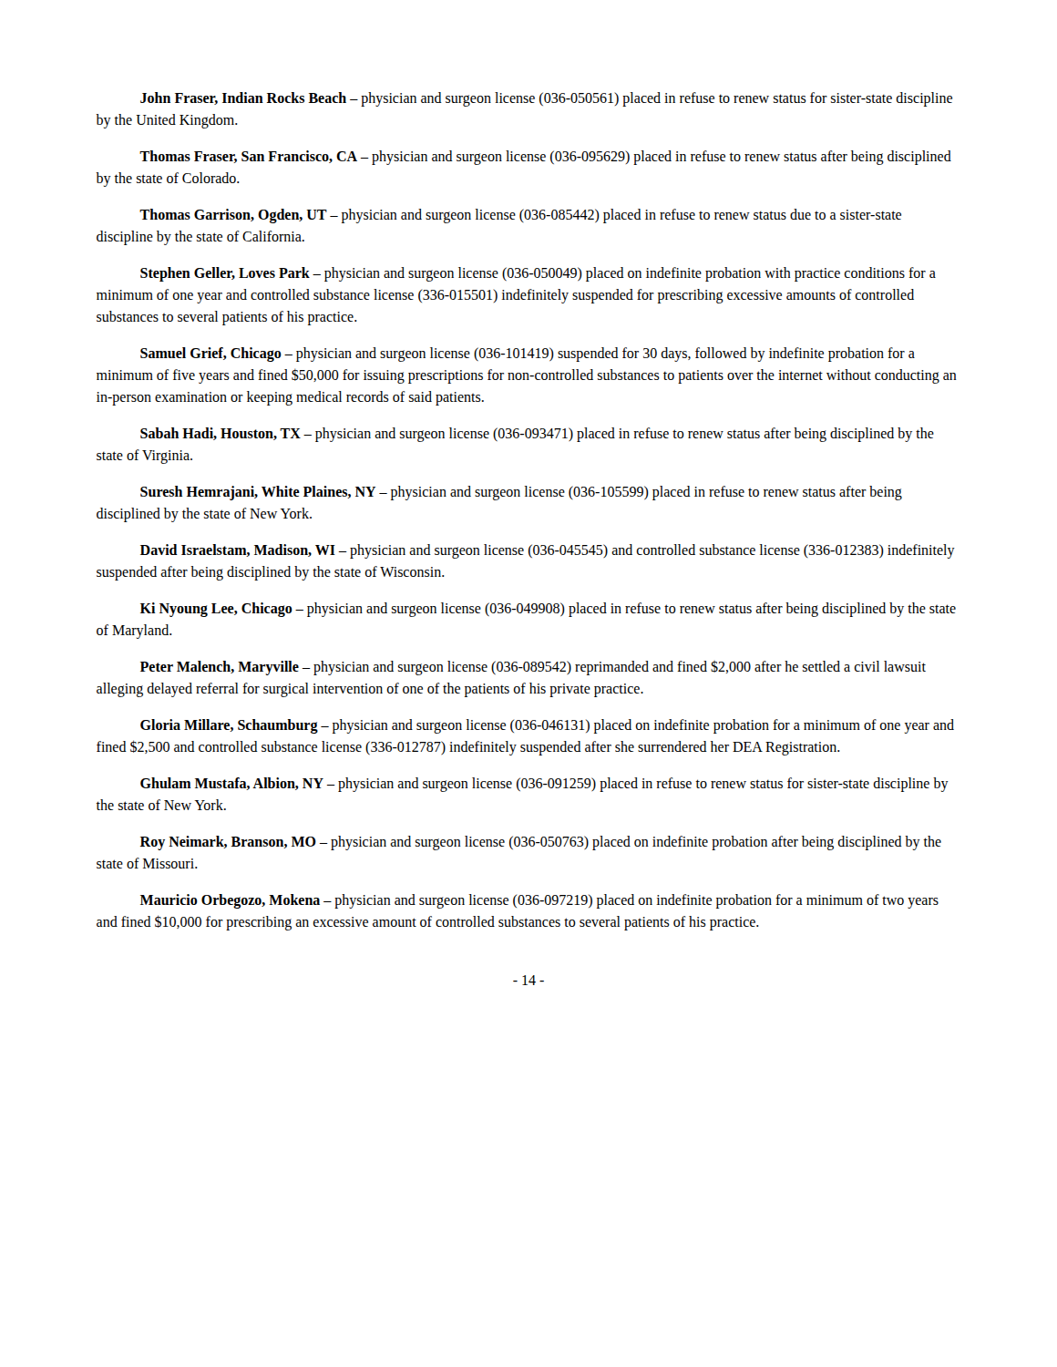John Fraser, Indian Rocks Beach – physician and surgeon license (036-050561) placed in refuse to renew status for sister-state discipline by the United Kingdom.
Thomas Fraser, San Francisco, CA – physician and surgeon license (036-095629) placed in refuse to renew status after being disciplined by the state of Colorado.
Thomas Garrison, Ogden, UT – physician and surgeon license (036-085442) placed in refuse to renew status due to a sister-state discipline by the state of California.
Stephen Geller, Loves Park – physician and surgeon license (036-050049) placed on indefinite probation with practice conditions for a minimum of one year and controlled substance license (336-015501) indefinitely suspended for prescribing excessive amounts of controlled substances to several patients of his practice.
Samuel Grief, Chicago – physician and surgeon license (036-101419) suspended for 30 days, followed by indefinite probation for a minimum of five years and fined $50,000 for issuing prescriptions for non-controlled substances to patients over the internet without conducting an in-person examination or keeping medical records of said patients.
Sabah Hadi, Houston, TX – physician and surgeon license (036-093471) placed in refuse to renew status after being disciplined by the state of Virginia.
Suresh Hemrajani, White Plaines, NY – physician and surgeon license (036-105599) placed in refuse to renew status after being disciplined by the state of New York.
David Israelstam, Madison, WI – physician and surgeon license (036-045545) and controlled substance license (336-012383) indefinitely suspended after being disciplined by the state of Wisconsin.
Ki Nyoung Lee, Chicago – physician and surgeon license (036-049908) placed in refuse to renew status after being disciplined by the state of Maryland.
Peter Malench, Maryville – physician and surgeon license (036-089542) reprimanded and fined $2,000 after he settled a civil lawsuit alleging delayed referral for surgical intervention of one of the patients of his private practice.
Gloria Millare, Schaumburg – physician and surgeon license (036-046131) placed on indefinite probation for a minimum of one year and fined $2,500 and controlled substance license (336-012787) indefinitely suspended after she surrendered her DEA Registration.
Ghulam Mustafa, Albion, NY – physician and surgeon license (036-091259) placed in refuse to renew status for sister-state discipline by the state of New York.
Roy Neimark, Branson, MO – physician and surgeon license (036-050763) placed on indefinite probation after being disciplined by the state of Missouri.
Mauricio Orbegozo, Mokena – physician and surgeon license (036-097219) placed on indefinite probation for a minimum of two years and fined $10,000 for prescribing an excessive amount of controlled substances to several patients of his practice.
- 14 -